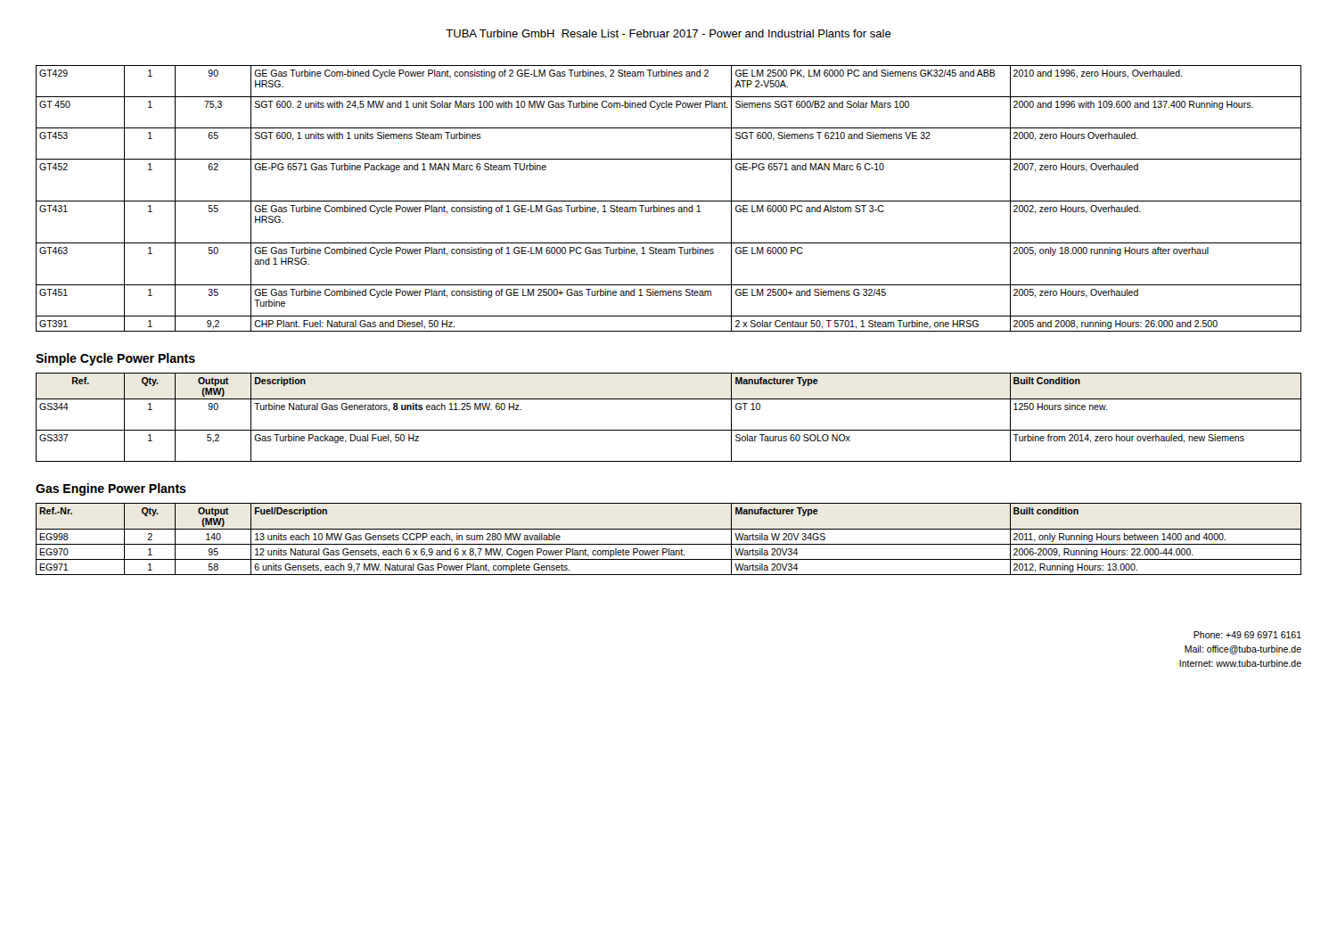TUBA Turbine GmbH Resale List - Februar 2017 - Power and Industrial Plants for sale
| GT429 | 1 | 90 | GE Gas Turbine Com-bined Cycle Power Plant, consisting of 2 GE-LM Gas Turbines, 2 Steam Turbines and 2 HRSG. | GE LM 2500 PK, LM 6000 PC and Siemens GK32/45 and ABB ATP 2-V50A. | 2010 and 1996, zero Hours, Overhauled. |
| GT 450 | 1 | 75,3 | SGT 600. 2 units with 24,5 MW and 1 unit Solar Mars 100 with 10 MW Gas Turbine Com-bined Cycle Power Plant. | Siemens SGT 600/B2 and Solar Mars 100 | 2000 and 1996 with 109.600 and 137.400 Running Hours. |
| GT453 | 1 | 65 | SGT 600, 1 units with 1 units Siemens Steam Turbines | SGT 600, Siemens T 6210 and Siemens VE 32 | 2000, zero Hours Overhauled. |
| GT452 | 1 | 62 | GE-PG 6571 Gas Turbine Package and 1 MAN Marc 6 Steam TUrbine | GE-PG 6571 and MAN Marc 6 C-10 | 2007, zero Hours, Overhauled |
| GT431 | 1 | 55 | GE Gas Turbine Combined Cycle Power Plant, consisting of 1 GE-LM Gas Turbine, 1 Steam Turbines and 1 HRSG. | GE LM 6000 PC and Alstom ST 3-C | 2002, zero Hours, Overhauled. |
| GT463 | 1 | 50 | GE Gas Turbine Combined Cycle Power Plant, consisting of 1 GE-LM 6000 PC Gas Turbine, 1 Steam Turbines and 1 HRSG. | GE LM 6000 PC | 2005, only 18.000 running Hours after overhaul |
| GT451 | 1 | 35 | GE Gas Turbine Combined Cycle Power Plant, consisting of GE LM 2500+ Gas Turbine and 1 Siemens Steam Turbine | GE LM 2500+ and Siemens G 32/45 | 2005, zero Hours, Overhauled |
| GT391 | 1 | 9,2 | CHP Plant. Fuel: Natural Gas and Diesel, 50 Hz. | 2 x Solar Centaur 50, T 5701, 1 Steam Turbine, one HRSG | 2005 and 2008, running Hours: 26.000 and 2.500 |
Simple Cycle Power Plants
| Ref. | Qty. | Output (MW) | Description | Manufacturer Type | Built Condition |
| --- | --- | --- | --- | --- | --- |
| GS344 | 1 | 90 | Turbine Natural Gas Generators, 8 units each 11.25 MW. 60 Hz. | GT 10 | 1250 Hours since new. |
| GS337 | 1 | 5,2 | Gas Turbine Package, Dual Fuel, 50 Hz | Solar Taurus 60 SOLO NOx | Turbine from 2014, zero hour overhauled, new Siemens |
Gas Engine Power Plants
| Ref.-Nr. | Qty. | Output (MW) | Fuel/Description | Manufacturer Type | Built condition |
| --- | --- | --- | --- | --- | --- |
| EG998 | 2 | 140 | 13 units each 10 MW Gas Gensets CCPP each, in sum 280 MW available | Wartsila W 20V 34GS | 2011, only Running Hours between 1400 and 4000. |
| EG970 | 1 | 95 | 12 units Natural Gas Gensets, each 6 x 6,9 and 6 x 8,7 MW, Cogen Power Plant, complete Power Plant. | Wartsila 20V34 | 2006-2009, Running Hours: 22.000-44.000. |
| EG971 | 1 | 58 | 6 units Gensets, each 9,7 MW. Natural Gas Power Plant, complete Gensets. | Wartsila 20V34 | 2012, Running Hours: 13.000. |
Phone: +49 69 6971 6161
Mail: office@tuba-turbine.de
Internet: www.tuba-turbine.de